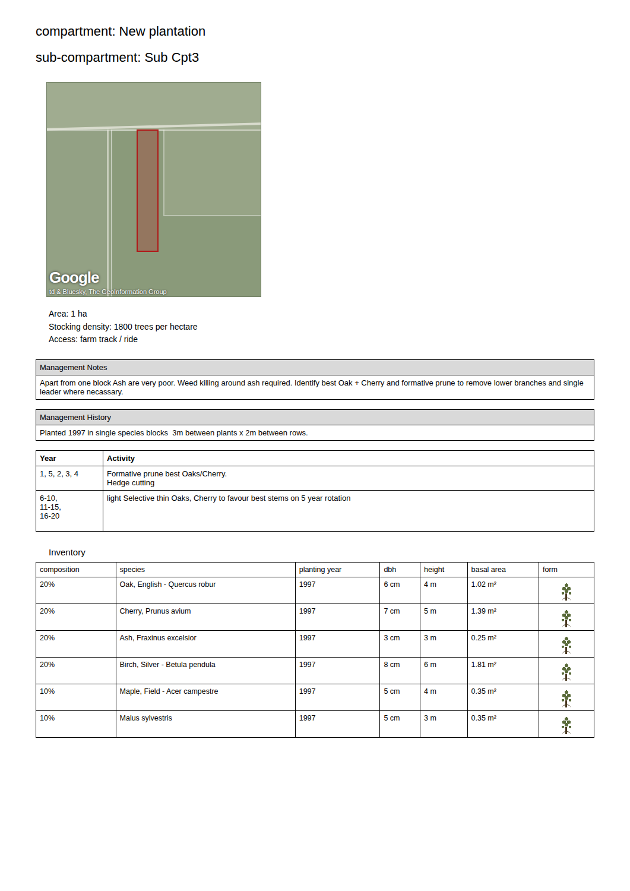compartment: New plantation
sub-compartment: Sub Cpt3
Google
td & Bluesky, The GeoInformation Group
Area: 1 ha
Stocking density: 1800 trees per hectare
Access: farm track / ride
| Management Notes |
| --- |
| Apart from one block Ash are very poor. Weed killing around ash required. Identify best Oak + Cherry and formative prune to remove lower branches and single leader where necassary. |
| Management History |
| --- |
| Planted 1997 in single species blocks 3m between plants x 2m between rows. |
| Year | Activity |
| --- | --- |
| 1, 5, 2, 3, 4 | Formative prune best Oaks/Cherry. Hedge cutting |
| 6-10, 11-15, 16-20 | light Selective thin Oaks, Cherry to favour best stems on 5 year rotation |
Inventory
| composition | species | planting year | dbh | height | basal area | form |
| --- | --- | --- | --- | --- | --- | --- |
| 20% | Oak, English - Quercus robur | 1997 | 6 cm | 4 m | 1.02 m² | |
| 20% | Cherry, Prunus avium | 1997 | 7 cm | 5 m | 1.39 m² | |
| 20% | Ash, Fraxinus excelsior | 1997 | 3 cm | 3 m | 0.25 m² | |
| 20% | Birch, Silver - Betula pendula | 1997 | 8 cm | 6 m | 1.81 m² | |
| 10% | Maple, Field - Acer campestre | 1997 | 5 cm | 4 m | 0.35 m² | |
| 10% | Malus sylvestris | 1997 | 5 cm | 3 m | 0.35 m² | |